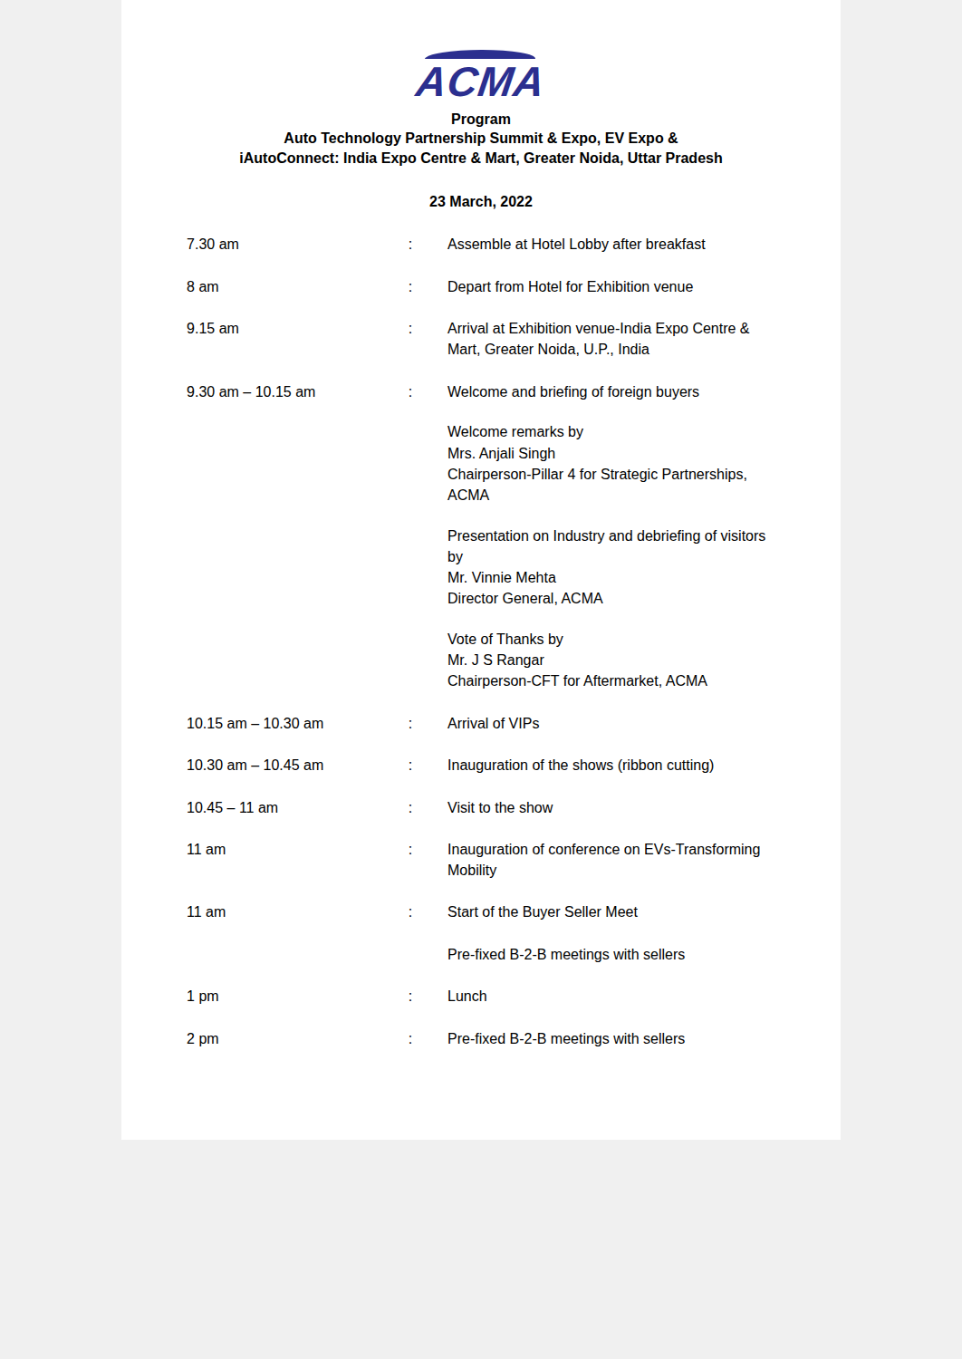ACMA
Program
Auto Technology Partnership Summit & Expo, EV Expo &
iAutoConnect: India Expo Centre & Mart, Greater Noida, Uttar Pradesh
23 March, 2022
| 7.30 am | : | Assemble at Hotel Lobby after breakfast |
| 8 am | : | Depart from Hotel for Exhibition venue |
| 9.15 am | : | Arrival at Exhibition venue-India Expo Centre & Mart, Greater Noida, U.P., India |
| 9.30 am – 10.15 am | : | Welcome and briefing of foreign buyers Welcome remarks by Mrs. Anjali Singh Chairperson-Pillar 4 for Strategic Partnerships, ACMA Presentation on Industry and debriefing of visitors by Mr. Vinnie Mehta Director General, ACMA Vote of Thanks by Mr. J S Rangar Chairperson-CFT for Aftermarket, ACMA |
| 10.15 am – 10.30 am | : | Arrival of VIPs |
| 10.30 am – 10.45 am | : | Inauguration of the shows (ribbon cutting) |
| 10.45 – 11 am | : | Visit to the show |
| 11 am | : | Inauguration of conference on EVs-Transforming Mobility |
| 11 am | : | Start of the Buyer Seller Meet |
| | | Pre-fixed B-2-B meetings with sellers |
| 1 pm | : | Lunch |
| 2 pm | : | Pre-fixed B-2-B meetings with sellers |